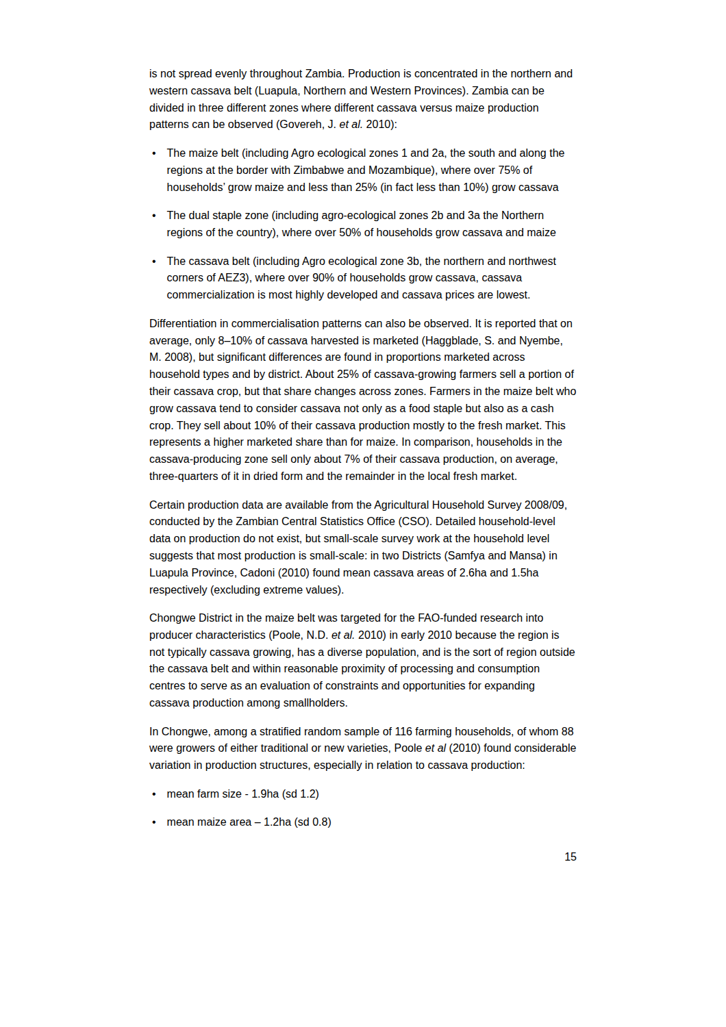is not spread evenly throughout Zambia. Production is concentrated in the northern and western cassava belt (Luapula, Northern and Western Provinces). Zambia can be divided in three different zones where different cassava versus maize production patterns can be observed (Govereh, J. et al. 2010):
The maize belt (including Agro ecological zones 1 and 2a, the south and along the regions at the border with Zimbabwe and Mozambique), where over 75% of households’ grow maize and less than 25% (in fact less than 10%) grow cassava
The dual staple zone (including agro-ecological zones 2b and 3a the Northern regions of the country), where over 50% of households grow cassava and maize
The cassava belt (including Agro ecological zone 3b, the northern and northwest corners of AEZ3), where over 90% of households grow cassava, cassava commercialization is most highly developed and cassava prices are lowest.
Differentiation in commercialisation patterns can also be observed. It is reported that on average, only 8–10% of cassava harvested is marketed (Haggblade, S. and Nyembe, M. 2008), but significant differences are found in proportions marketed across household types and by district. About 25% of cassava-growing farmers sell a portion of their cassava crop, but that share changes across zones. Farmers in the maize belt who grow cassava tend to consider cassava not only as a food staple but also as a cash crop. They sell about 10% of their cassava production mostly to the fresh market. This represents a higher marketed share than for maize. In comparison, households in the cassava-producing zone sell only about 7% of their cassava production, on average, three-quarters of it in dried form and the remainder in the local fresh market.
Certain production data are available from the Agricultural Household Survey 2008/09, conducted by the Zambian Central Statistics Office (CSO). Detailed household-level data on production do not exist, but small-scale survey work at the household level suggests that most production is small-scale: in two Districts (Samfya and Mansa) in Luapula Province, Cadoni (2010) found mean cassava areas of 2.6ha and 1.5ha respectively (excluding extreme values).
Chongwe District in the maize belt was targeted for the FAO-funded research into producer characteristics (Poole, N.D. et al. 2010) in early 2010 because the region is not typically cassava growing, has a diverse population, and is the sort of region outside the cassava belt and within reasonable proximity of processing and consumption centres to serve as an evaluation of constraints and opportunities for expanding cassava production among smallholders.
In Chongwe, among a stratified random sample of 116 farming households, of whom 88 were growers of either traditional or new varieties, Poole et al (2010) found considerable variation in production structures, especially in relation to cassava production:
mean farm size - 1.9ha (sd 1.2)
mean maize area – 1.2ha (sd 0.8)
15